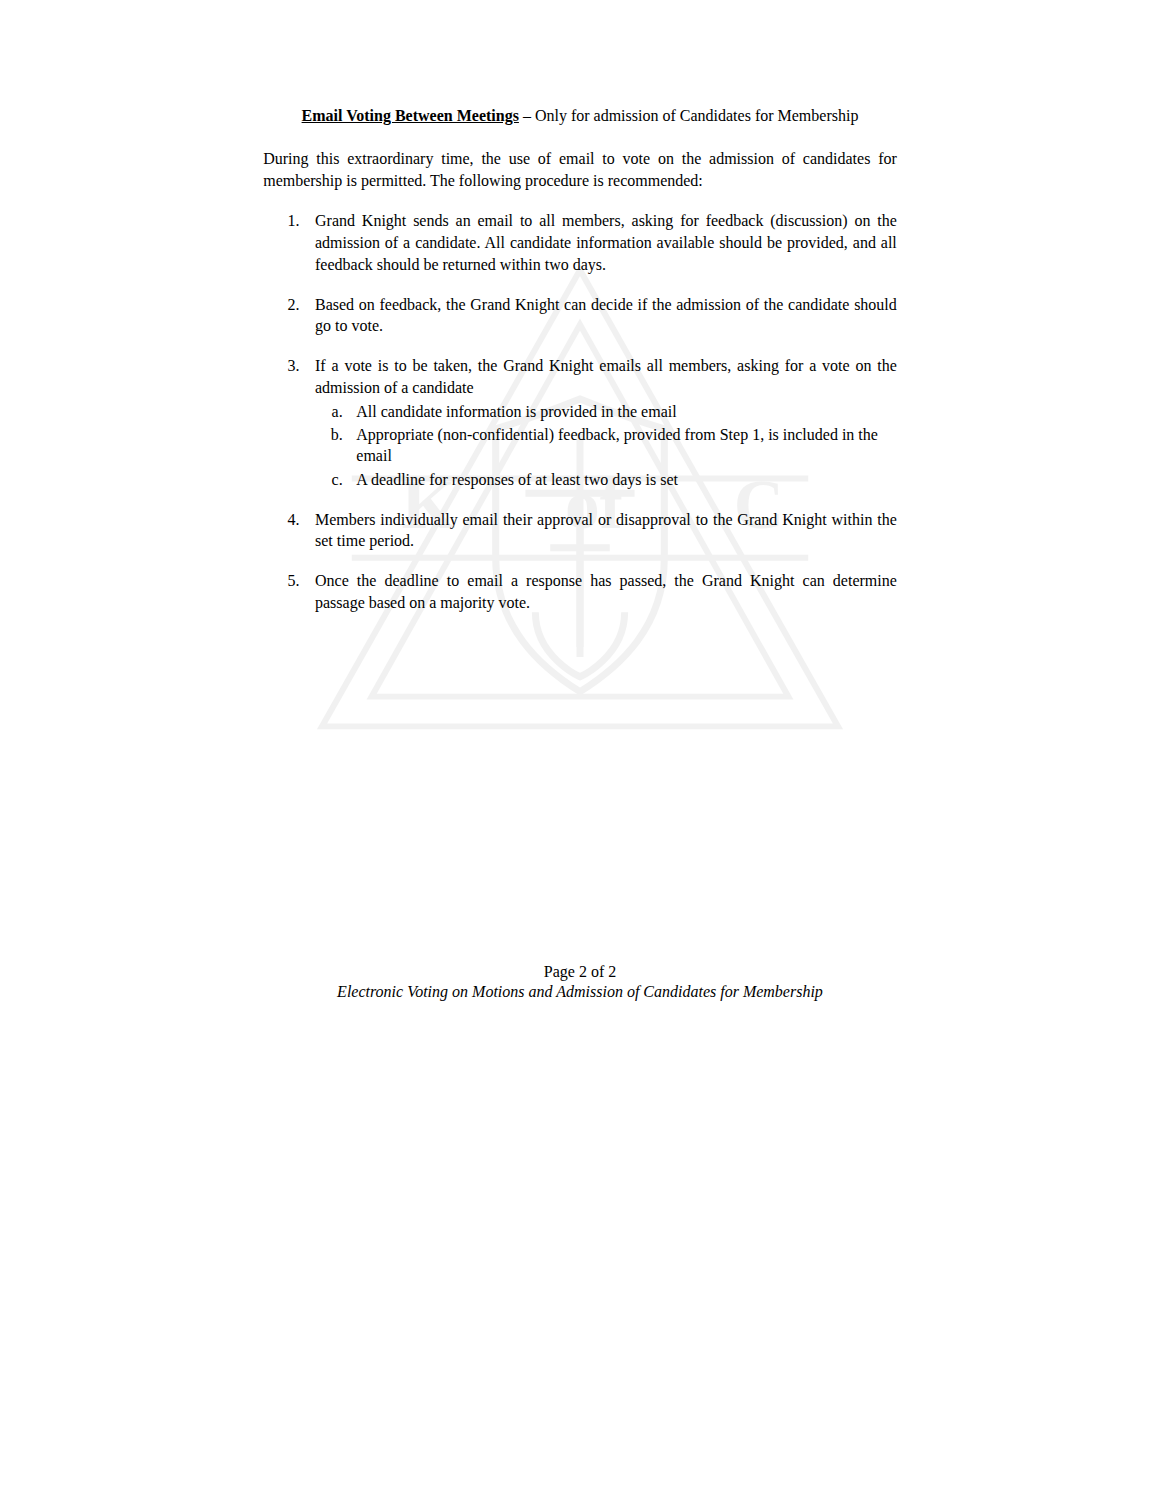K of C
Email Voting Between Meetings – Only for admission of Candidates for Membership
During this extraordinary time, the use of email to vote on the admission of candidates for membership is permitted. The following procedure is recommended:
Grand Knight sends an email to all members, asking for feedback (discussion) on the admission of a candidate. All candidate information available should be provided, and all feedback should be returned within two days.
Based on feedback, the Grand Knight can decide if the admission of the candidate should go to vote.
If a vote is to be taken, the Grand Knight emails all members, asking for a vote on the admission of a candidate
All candidate information is provided in the email
Appropriate (non-confidential) feedback, provided from Step 1, is included in the email
A deadline for responses of at least two days is set
Members individually email their approval or disapproval to the Grand Knight within the set time period.
Once the deadline to email a response has passed, the Grand Knight can determine passage based on a majority vote.
Page 2 of 2
Electronic Voting on Motions and Admission of Candidates for Membership